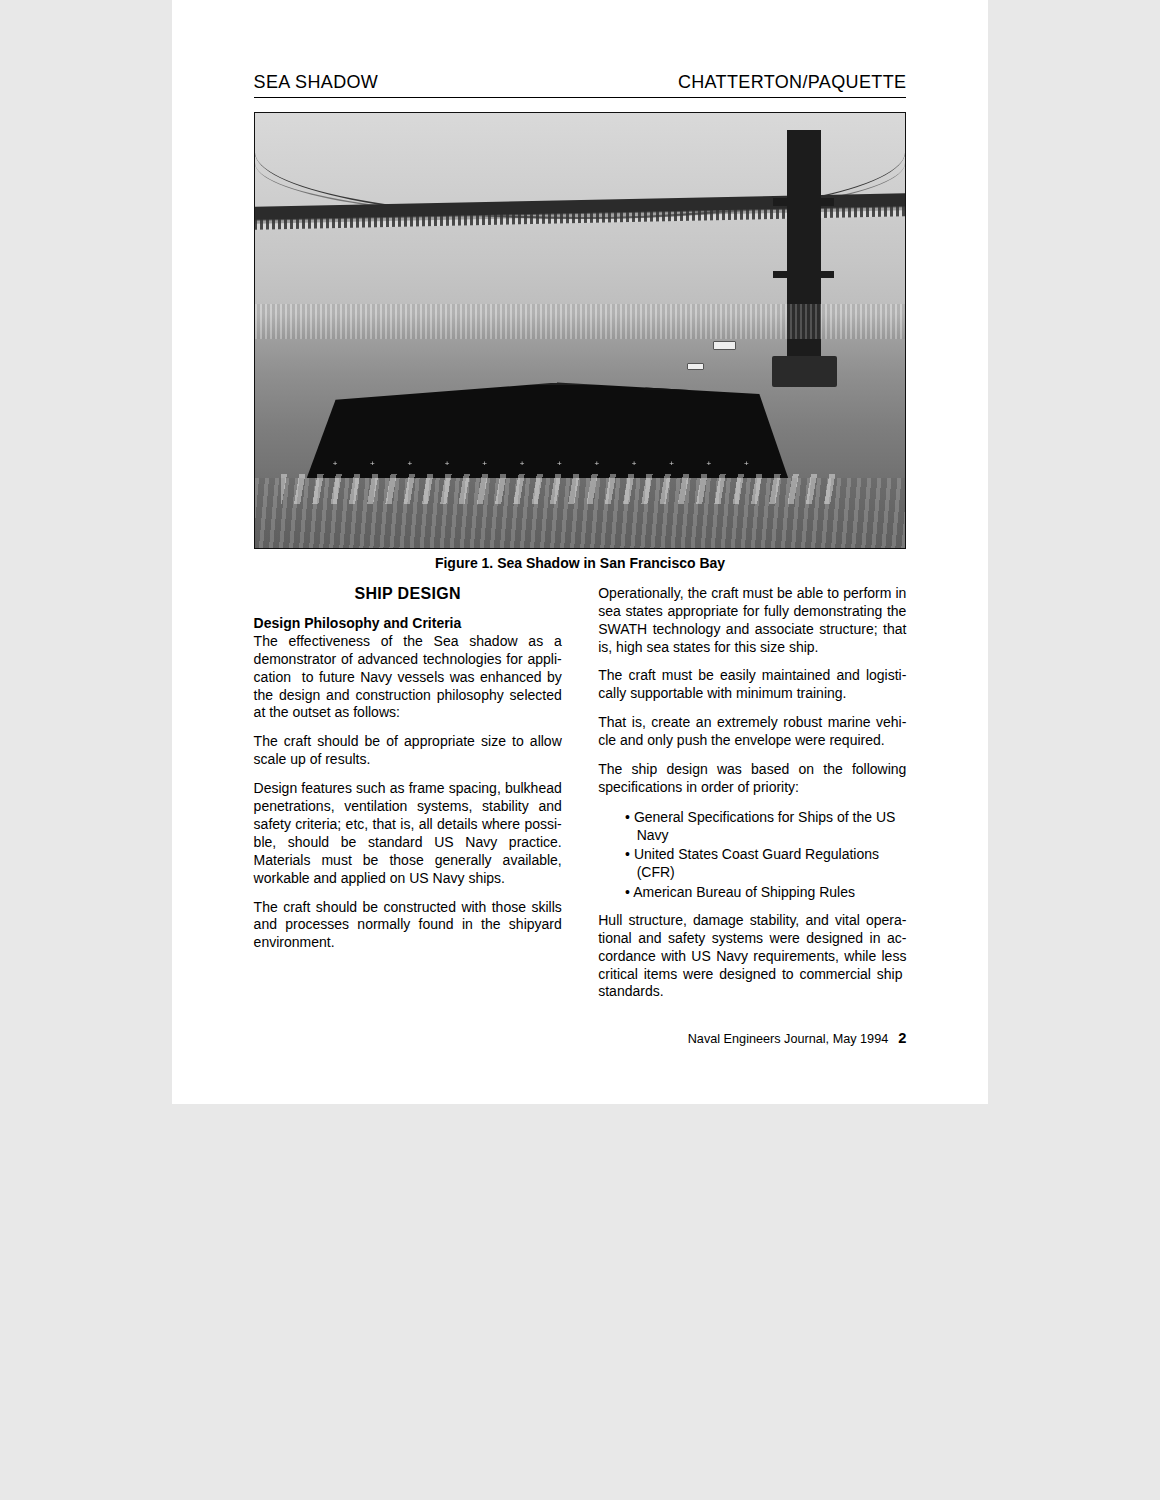SEA SHADOW CHATTERTON/PAQUETTE
+++++ +++++ ++
Figure 1. Sea Shadow in San Francisco Bay
SHIP DESIGN
Design Philosophy and Criteria
The effectiveness of the Sea shadow as a demonstrator of advanced technologies for application to future Navy vessels was enhanced by the design and construction philosophy selected at the outset as follows:
The craft should be of appropriate size to allow scale up of results.
Design features such as frame spacing, bulkhead penetrations, ventilation systems, stability and safety criteria; etc, that is, all details where possible, should be standard US Navy practice. Materials must be those generally available, workable and applied on US Navy ships.
The craft should be constructed with those skills and processes normally found in the shipyard environment.
Operationally, the craft must be able to perform in sea states appropriate for fully demonstrating the SWATH technology and associate structure; that is, high sea states for this size ship.
The craft must be easily maintained and logistically supportable with minimum training.
That is, create an extremely robust marine vehicle and only push the envelope were required.
The ship design was based on the following specifications in order of priority:
• General Specifications for Ships of the US Navy
• United States Coast Guard Regulations (CFR)
• American Bureau of Shipping Rules
Hull structure, damage stability, and vital operational and safety systems were designed in accordance with US Navy requirements, while less critical items were designed to commercial ship standards.
Naval Engineers Journal, May 19942